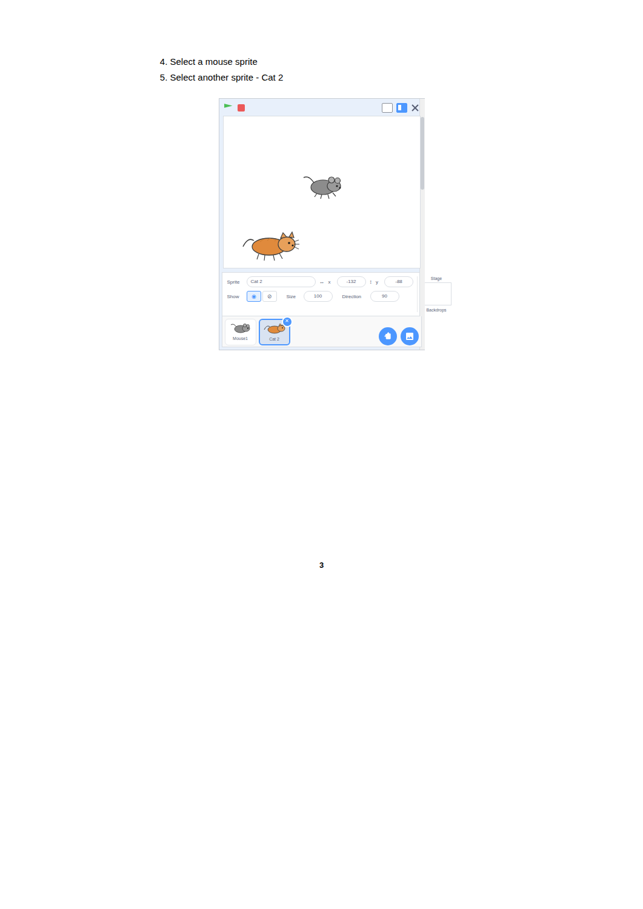Select a mouse sprite
Select another sprite - Cat 2
Sprite Cat 2 ↔ x -132 ↕ y -88
Show ◉ ⊘ Size 100 Direction 90
Stage
Backdrops
Mouse1
✕
Cat 2
3